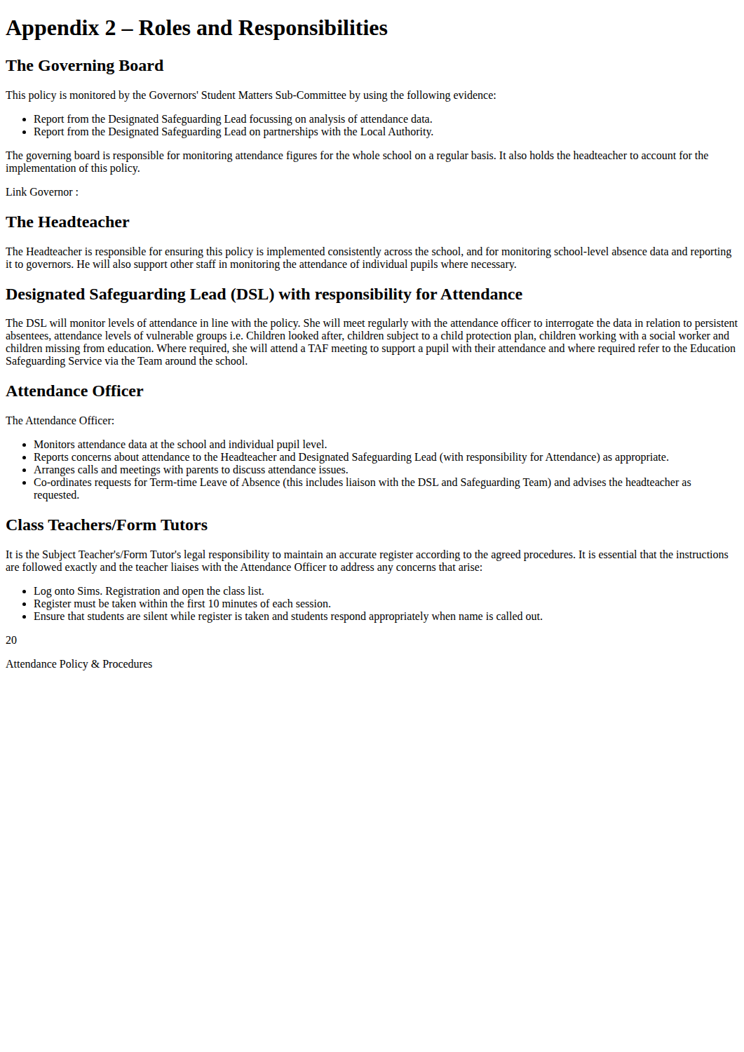Appendix 2 – Roles and Responsibilities
The Governing Board
This policy is monitored by the Governors' Student Matters Sub-Committee by using the following evidence:
Report from the Designated Safeguarding Lead focussing on analysis of attendance data.
Report from the Designated Safeguarding Lead on partnerships with the Local Authority.
The governing board is responsible for monitoring attendance figures for the whole school on a regular basis. It also holds the headteacher to account for the implementation of this policy.
Link Governor :
The Headteacher
The Headteacher is responsible for ensuring this policy is implemented consistently across the school, and for monitoring school-level absence data and reporting it to governors. He will also support other staff in monitoring the attendance of individual pupils where necessary.
Designated Safeguarding Lead (DSL) with responsibility for Attendance
The DSL will monitor levels of attendance in line with the policy. She will meet regularly with the attendance officer to interrogate the data in relation to persistent absentees, attendance levels of vulnerable groups i.e. Children looked after, children subject to a child protection plan, children working with a social worker and children missing from education. Where required, she will attend a TAF meeting to support a pupil with their attendance and where required refer to the Education Safeguarding Service via the Team around the school.
Attendance Officer
The Attendance Officer:
Monitors attendance data at the school and individual pupil level.
Reports concerns about attendance to the Headteacher and Designated Safeguarding Lead (with responsibility for Attendance) as appropriate.
Arranges calls and meetings with parents to discuss attendance issues.
Co-ordinates requests for Term-time Leave of Absence (this includes liaison with the DSL and Safeguarding Team) and advises the headteacher as requested.
Class Teachers/Form Tutors
It is the Subject Teacher's/Form Tutor's legal responsibility to maintain an accurate register according to the agreed procedures. It is essential that the instructions are followed exactly and the teacher liaises with the Attendance Officer to address any concerns that arise:
Log onto Sims. Registration and open the class list.
Register must be taken within the first 10 minutes of each session.
Ensure that students are silent while register is taken and students respond appropriately when name is called out.
20
Attendance Policy & Procedures